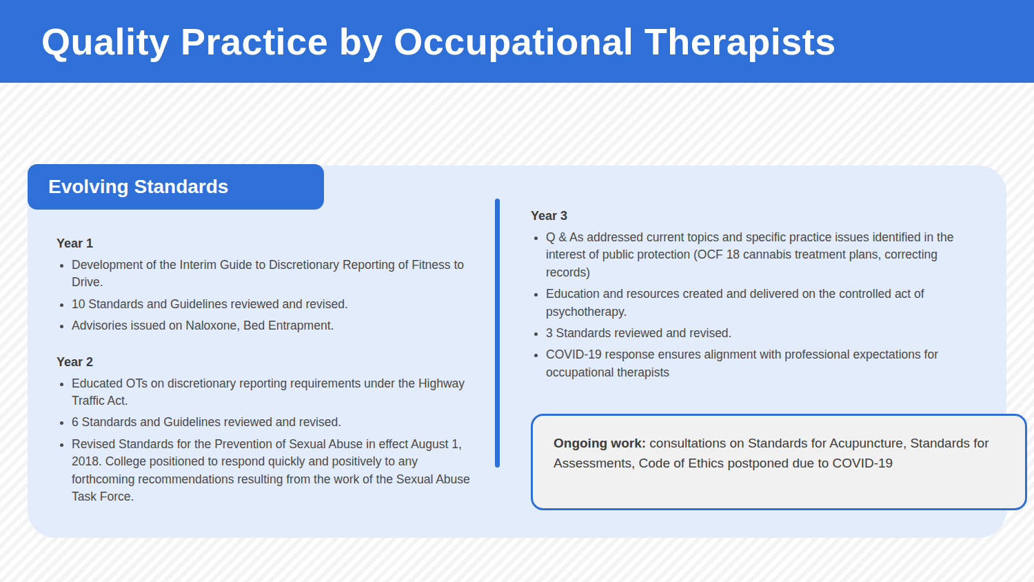Quality Practice by Occupational Therapists
Evolving Standards
Year 1
Development of the Interim Guide to Discretionary Reporting of Fitness to Drive.
10 Standards and Guidelines reviewed and revised.
Advisories issued on Naloxone, Bed Entrapment.
Year 2
Educated OTs on discretionary reporting requirements under the Highway Traffic Act.
6 Standards and Guidelines reviewed and revised.
Revised Standards for the Prevention of Sexual Abuse in effect August 1, 2018. College positioned to respond quickly and positively to any forthcoming recommendations resulting from the work of the Sexual Abuse Task Force.
Year 3
Q & As addressed current topics and specific practice issues identified in the interest of public protection (OCF 18 cannabis treatment plans, correcting records)
Education and resources created and delivered on the controlled act of psychotherapy.
3 Standards reviewed and revised.
COVID-19 response ensures alignment with professional expectations for occupational therapists
Ongoing work: consultations on Standards for Acupuncture, Standards for Assessments, Code of Ethics postponed due to COVID-19